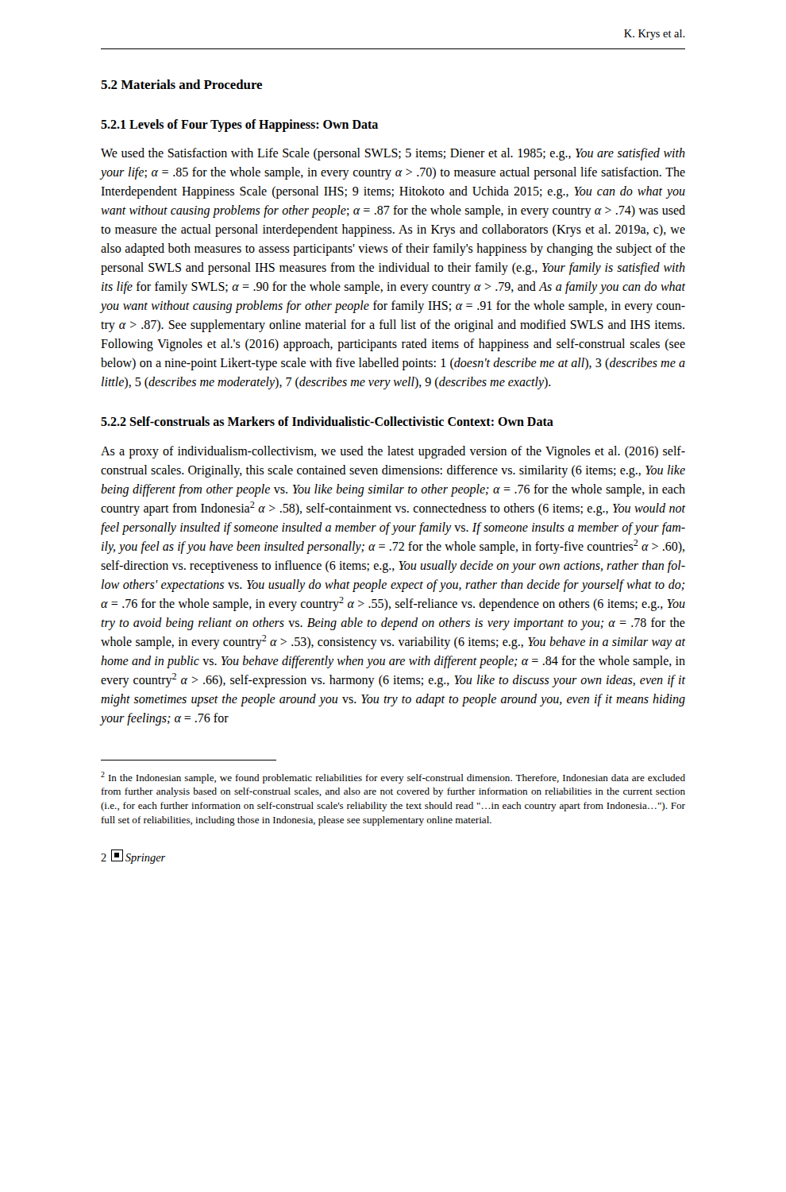K. Krys et al.
5.2 Materials and Procedure
5.2.1 Levels of Four Types of Happiness: Own Data
We used the Satisfaction with Life Scale (personal SWLS; 5 items; Diener et al. 1985; e.g., You are satisfied with your life; α = .85 for the whole sample, in every country α > .70) to measure actual personal life satisfaction. The Interdependent Happiness Scale (personal IHS; 9 items; Hitokoto and Uchida 2015; e.g., You can do what you want without causing problems for other people; α = .87 for the whole sample, in every country α > .74) was used to measure the actual personal interdependent happiness. As in Krys and collaborators (Krys et al. 2019a, c), we also adapted both measures to assess participants' views of their family's happiness by changing the subject of the personal SWLS and personal IHS measures from the individual to their family (e.g., Your family is satisfied with its life for family SWLS; α = .90 for the whole sample, in every country α > .79, and As a family you can do what you want without causing problems for other people for family IHS; α = .91 for the whole sample, in every country α > .87). See supplementary online material for a full list of the original and modified SWLS and IHS items. Following Vignoles et al.'s (2016) approach, participants rated items of happiness and self-construal scales (see below) on a nine-point Likert-type scale with five labelled points: 1 (doesn't describe me at all), 3 (describes me a little), 5 (describes me moderately), 7 (describes me very well), 9 (describes me exactly).
5.2.2 Self-construals as Markers of Individualistic-Collectivistic Context: Own Data
As a proxy of individualism-collectivism, we used the latest upgraded version of the Vignoles et al. (2016) self-construal scales. Originally, this scale contained seven dimensions: difference vs. similarity (6 items; e.g., You like being different from other people vs. You like being similar to other people; α = .76 for the whole sample, in each country apart from Indonesia2 α > .58), self-containment vs. connectedness to others (6 items; e.g., You would not feel personally insulted if someone insulted a member of your family vs. If someone insults a member of your family, you feel as if you have been insulted personally; α = .72 for the whole sample, in forty-five countries2 α > .60), self-direction vs. receptiveness to influence (6 items; e.g., You usually decide on your own actions, rather than follow others' expectations vs. You usually do what people expect of you, rather than decide for yourself what to do; α = .76 for the whole sample, in every country2 α > .55), self-reliance vs. dependence on others (6 items; e.g., You try to avoid being reliant on others vs. Being able to depend on others is very important to you; α = .78 for the whole sample, in every country2 α > .53), consistency vs. variability (6 items; e.g., You behave in a similar way at home and in public vs. You behave differently when you are with different people; α = .84 for the whole sample, in every country2 α > .66), self-expression vs. harmony (6 items; e.g., You like to discuss your own ideas, even if it might sometimes upset the people around you vs. You try to adapt to people around you, even if it means hiding your feelings; α = .76 for
2 In the Indonesian sample, we found problematic reliabilities for every self-construal dimension. Therefore, Indonesian data are excluded from further analysis based on self-construal scales, and also are not covered by further information on reliabilities in the current section (i.e., for each further information on self-construal scale's reliability the text should read "…in each country apart from Indonesia…"). For full set of reliabilities, including those in Indonesia, please see supplementary online material.
2 Springer